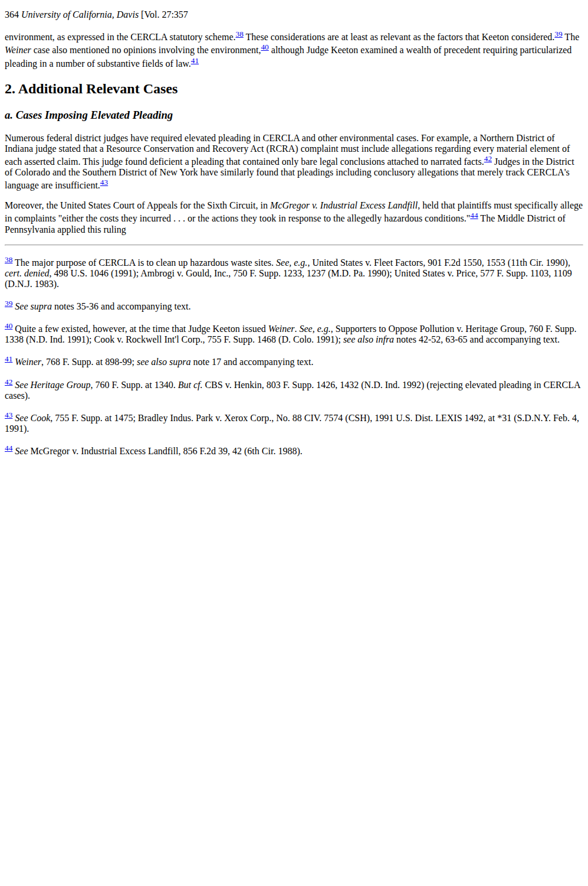364 University of California, Davis [Vol. 27:357
environment, as expressed in the CERCLA statutory scheme.38 These considerations are at least as relevant as the factors that Keeton considered.39 The Weiner case also mentioned no opinions involving the environment,40 although Judge Keeton examined a wealth of precedent requiring particularized pleading in a number of substantive fields of law.41
2. Additional Relevant Cases
a. Cases Imposing Elevated Pleading
Numerous federal district judges have required elevated pleading in CERCLA and other environmental cases. For example, a Northern District of Indiana judge stated that a Resource Conservation and Recovery Act (RCRA) complaint must include allegations regarding every material element of each asserted claim. This judge found deficient a pleading that contained only bare legal conclusions attached to narrated facts.42 Judges in the District of Colorado and the Southern District of New York have similarly found that pleadings including conclusory allegations that merely track CERCLA's language are insufficient.43
Moreover, the United States Court of Appeals for the Sixth Circuit, in McGregor v. Industrial Excess Landfill, held that plaintiffs must specifically allege in complaints "either the costs they incurred . . . or the actions they took in response to the allegedly hazardous conditions."44 The Middle District of Pennsylvania applied this ruling
38 The major purpose of CERCLA is to clean up hazardous waste sites. See, e.g., United States v. Fleet Factors, 901 F.2d 1550, 1553 (11th Cir. 1990), cert. denied, 498 U.S. 1046 (1991); Ambrogi v. Gould, Inc., 750 F. Supp. 1233, 1237 (M.D. Pa. 1990); United States v. Price, 577 F. Supp. 1103, 1109 (D.N.J. 1983).
39 See supra notes 35-36 and accompanying text.
40 Quite a few existed, however, at the time that Judge Keeton issued Weiner. See, e.g., Supporters to Oppose Pollution v. Heritage Group, 760 F. Supp. 1338 (N.D. Ind. 1991); Cook v. Rockwell Int'l Corp., 755 F. Supp. 1468 (D. Colo. 1991); see also infra notes 42-52, 63-65 and accompanying text.
41 Weiner, 768 F. Supp. at 898-99; see also supra note 17 and accompanying text.
42 See Heritage Group, 760 F. Supp. at 1340. But cf. CBS v. Henkin, 803 F. Supp. 1426, 1432 (N.D. Ind. 1992) (rejecting elevated pleading in CERCLA cases).
43 See Cook, 755 F. Supp. at 1475; Bradley Indus. Park v. Xerox Corp., No. 88 CIV. 7574 (CSH), 1991 U.S. Dist. LEXIS 1492, at *31 (S.D.N.Y. Feb. 4, 1991).
44 See McGregor v. Industrial Excess Landfill, 856 F.2d 39, 42 (6th Cir. 1988).